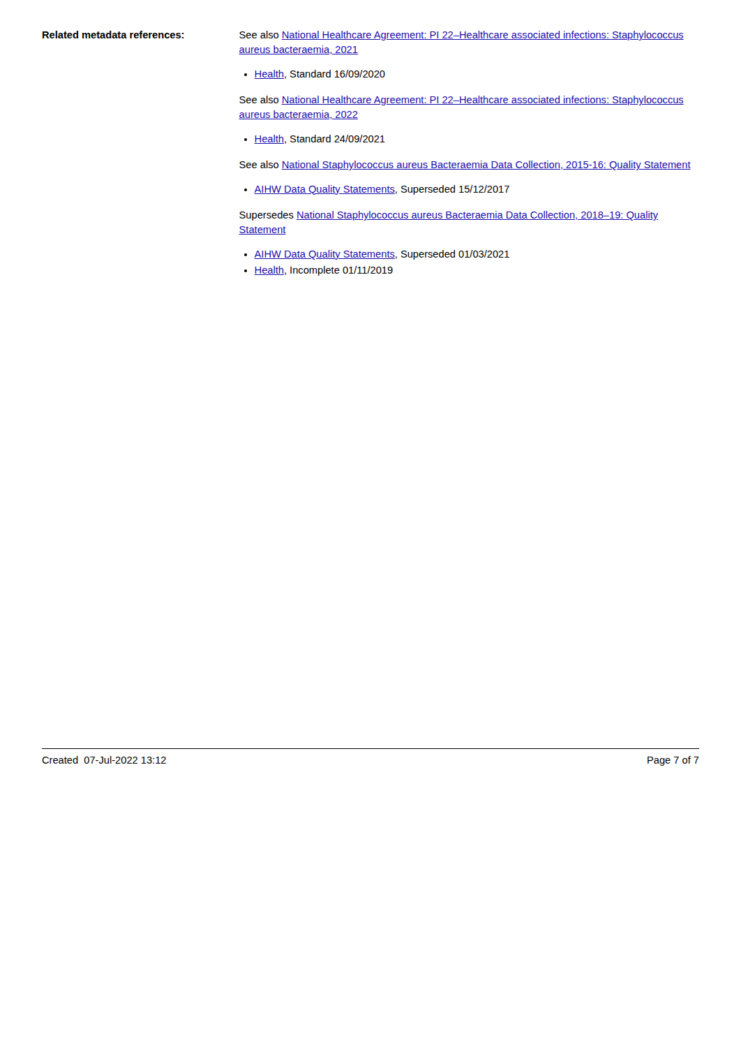| Related metadata references: | See also National Healthcare Agreement: PI 22–Healthcare associated infections: Staphylococcus aureus bacteraemia, 2021 Health , Standard 16/09/2020 See also National Healthcare Agreement: PI 22–Healthcare associated infections: Staphylococcus aureus bacteraemia, 2022 Health , Standard 24/09/2021 See also National Staphylococcus aureus Bacteraemia Data Collection, 2015-16: Quality Statement AIHW Data Quality Statements , Superseded 15/12/2017 Supersedes National Staphylococcus aureus Bacteraemia Data Collection, 2018–19: Quality Statement AIHW Data Quality Statements , Superseded 01/03/2021 Health , Incomplete 01/11/2019 |
Created 07-Jul-2022 13:12 Page 7 of 7